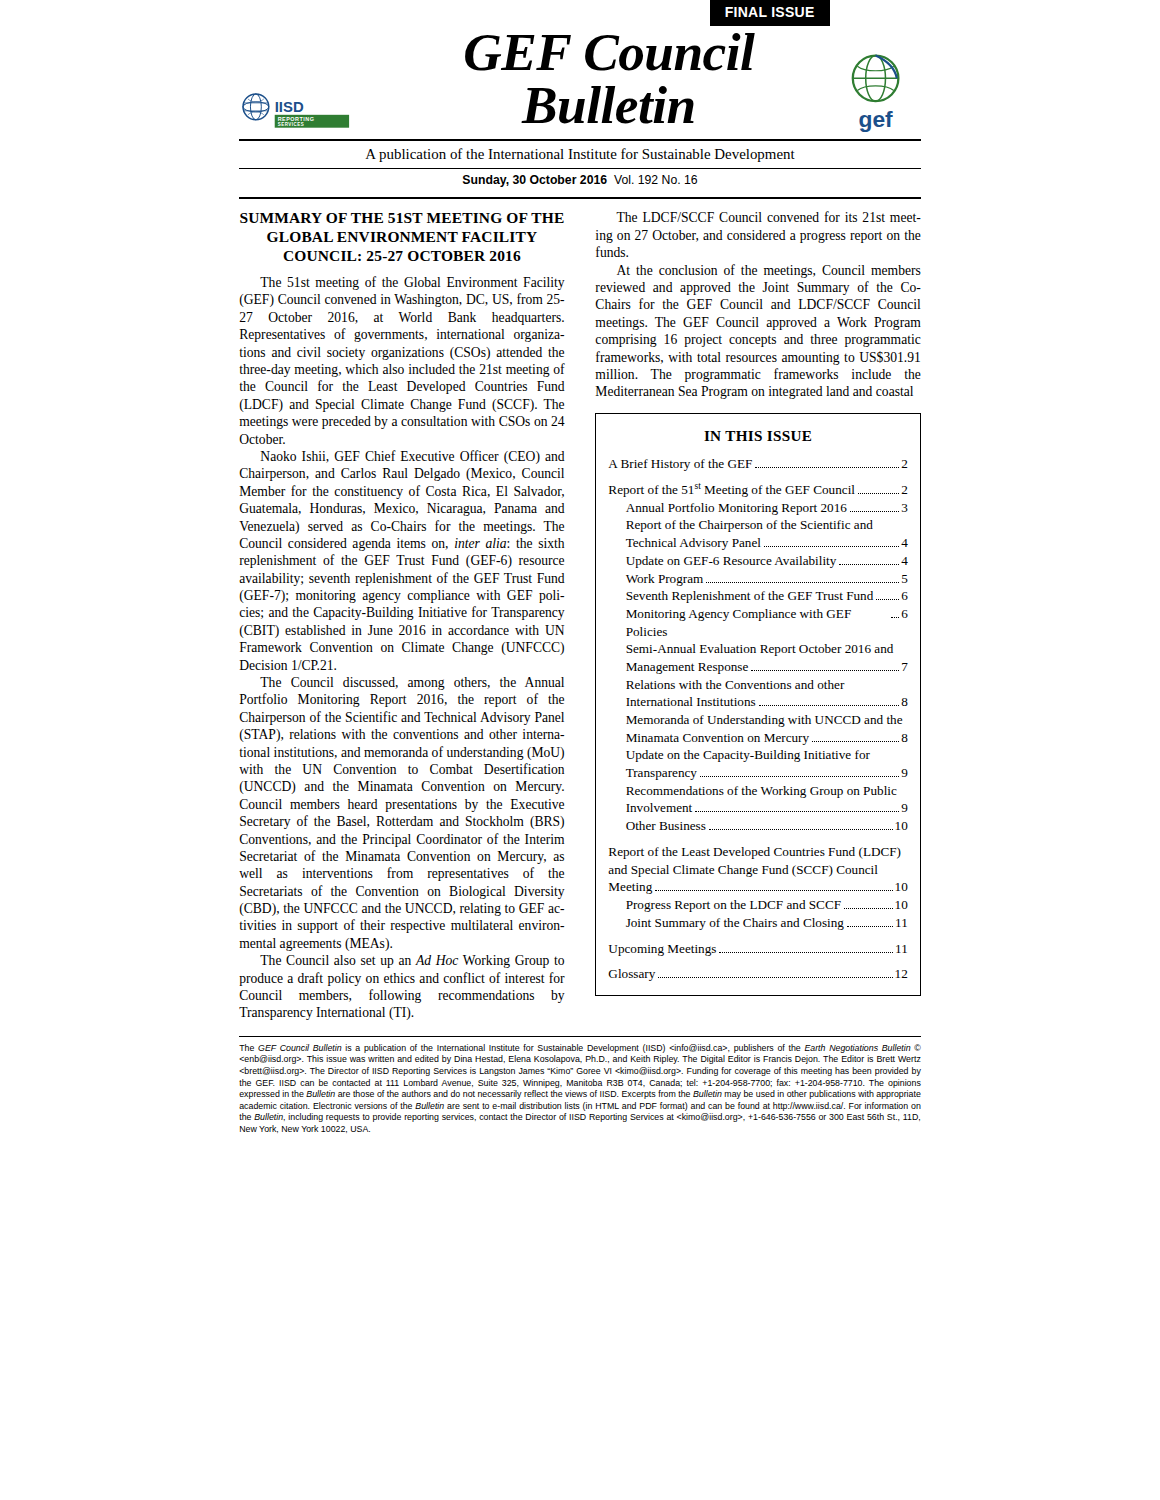FINAL ISSUE
IISD REPORTING SERVICES
GEF Council Bulletin
gef
A publication of the International Institute for Sustainable Development
Sunday, 30 October 2016 Vol. 192 No. 16
Summary of the 51st Meeting of the Global Environment Facility Council: 25-27 October 2016
The 51st meeting of the Global Environment Facility (GEF) Council convened in Washington, DC, US, from 25-27 October 2016, at World Bank headquarters. Representatives of governments, international organizations and civil society organizations (CSOs) attended the three-day meeting, which also included the 21st meeting of the Council for the Least Developed Countries Fund (LDCF) and Special Climate Change Fund (SCCF). The meetings were preceded by a consultation with CSOs on 24 October.
Naoko Ishii, GEF Chief Executive Officer (CEO) and Chairperson, and Carlos Raul Delgado (Mexico, Council Member for the constituency of Costa Rica, El Salvador, Guatemala, Honduras, Mexico, Nicaragua, Panama and Venezuela) served as Co-Chairs for the meetings. The Council considered agenda items on, inter alia: the sixth replenishment of the GEF Trust Fund (GEF-6) resource availability; seventh replenishment of the GEF Trust Fund (GEF-7); monitoring agency compliance with GEF policies; and the Capacity-Building Initiative for Transparency (CBIT) established in June 2016 in accordance with UN Framework Convention on Climate Change (UNFCCC) Decision 1/CP.21.
The Council discussed, among others, the Annual Portfolio Monitoring Report 2016, the report of the Chairperson of the Scientific and Technical Advisory Panel (STAP), relations with the conventions and other international institutions, and memoranda of understanding (MoU) with the UN Convention to Combat Desertification (UNCCD) and the Minamata Convention on Mercury. Council members heard presentations by the Executive Secretary of the Basel, Rotterdam and Stockholm (BRS) Conventions, and the Principal Coordinator of the Interim Secretariat of the Minamata Convention on Mercury, as well as interventions from representatives of the Secretariats of the Convention on Biological Diversity (CBD), the UNFCCC and the UNCCD, relating to GEF activities in support of their respective multilateral environmental agreements (MEAs).
The Council also set up an Ad Hoc Working Group to produce a draft policy on ethics and conflict of interest for Council members, following recommendations by Transparency International (TI).
The LDCF/SCCF Council convened for its 21st meeting on 27 October, and considered a progress report on the funds.
At the conclusion of the meetings, Council members reviewed and approved the Joint Summary of the Co-Chairs for the GEF Council and LDCF/SCCF Council meetings. The GEF Council approved a Work Program comprising 16 project concepts and three programmatic frameworks, with total resources amounting to US$301.91 million. The programmatic frameworks include the Mediterranean Sea Program on integrated land and coastal
IN THIS ISSUE
A Brief History of the GEF 2
Report of the 51st Meeting of the GEF Council 2
Annual Portfolio Monitoring Report 2016 3
Report of the Chairperson of the Scientific and
Technical Advisory Panel 4
Update on GEF-6 Resource Availability 4
Work Program 5
Seventh Replenishment of the GEF Trust Fund 6
Monitoring Agency Compliance with GEF Policies 6
Semi-Annual Evaluation Report October 2016 and
Management Response 7
Relations with the Conventions and other
International Institutions 8
Memoranda of Understanding with UNCCD and the
Minamata Convention on Mercury 8
Update on the Capacity-Building Initiative for
Transparency 9
Recommendations of the Working Group on Public
Involvement 9
Other Business 10
Report of the Least Developed Countries Fund (LDCF) and Special Climate Change Fund (SCCF) Council
Meeting 10
Progress Report on the LDCF and SCCF 10
Joint Summary of the Chairs and Closing 11
Upcoming Meetings 11
Glossary 12
The GEF Council Bulletin is a publication of the International Institute for Sustainable Development (IISD) <info@iisd.ca>, publishers of the Earth Negotiations Bulletin © <enb@iisd.org>. This issue was written and edited by Dina Hestad, Elena Kosolapova, Ph.D., and Keith Ripley. The Digital Editor is Francis Dejon. The Editor is Brett Wertz <brett@iisd.org>. The Director of IISD Reporting Services is Langston James “Kimo” Goree VI <kimo@iisd.org>. Funding for coverage of this meeting has been provided by the GEF. IISD can be contacted at 111 Lombard Avenue, Suite 325, Winnipeg, Manitoba R3B 0T4, Canada; tel: +1-204-958-7700; fax: +1-204-958-7710. The opinions expressed in the Bulletin are those of the authors and do not necessarily reflect the views of IISD. Excerpts from the Bulletin may be used in other publications with appropriate academic citation. Electronic versions of the Bulletin are sent to e-mail distribution lists (in HTML and PDF format) and can be found at http://www.iisd.ca/. For information on the Bulletin, including requests to provide reporting services, contact the Director of IISD Reporting Services at <kimo@iisd.org>, +1-646-536-7556 or 300 East 56th St., 11D, New York, New York 10022, USA.